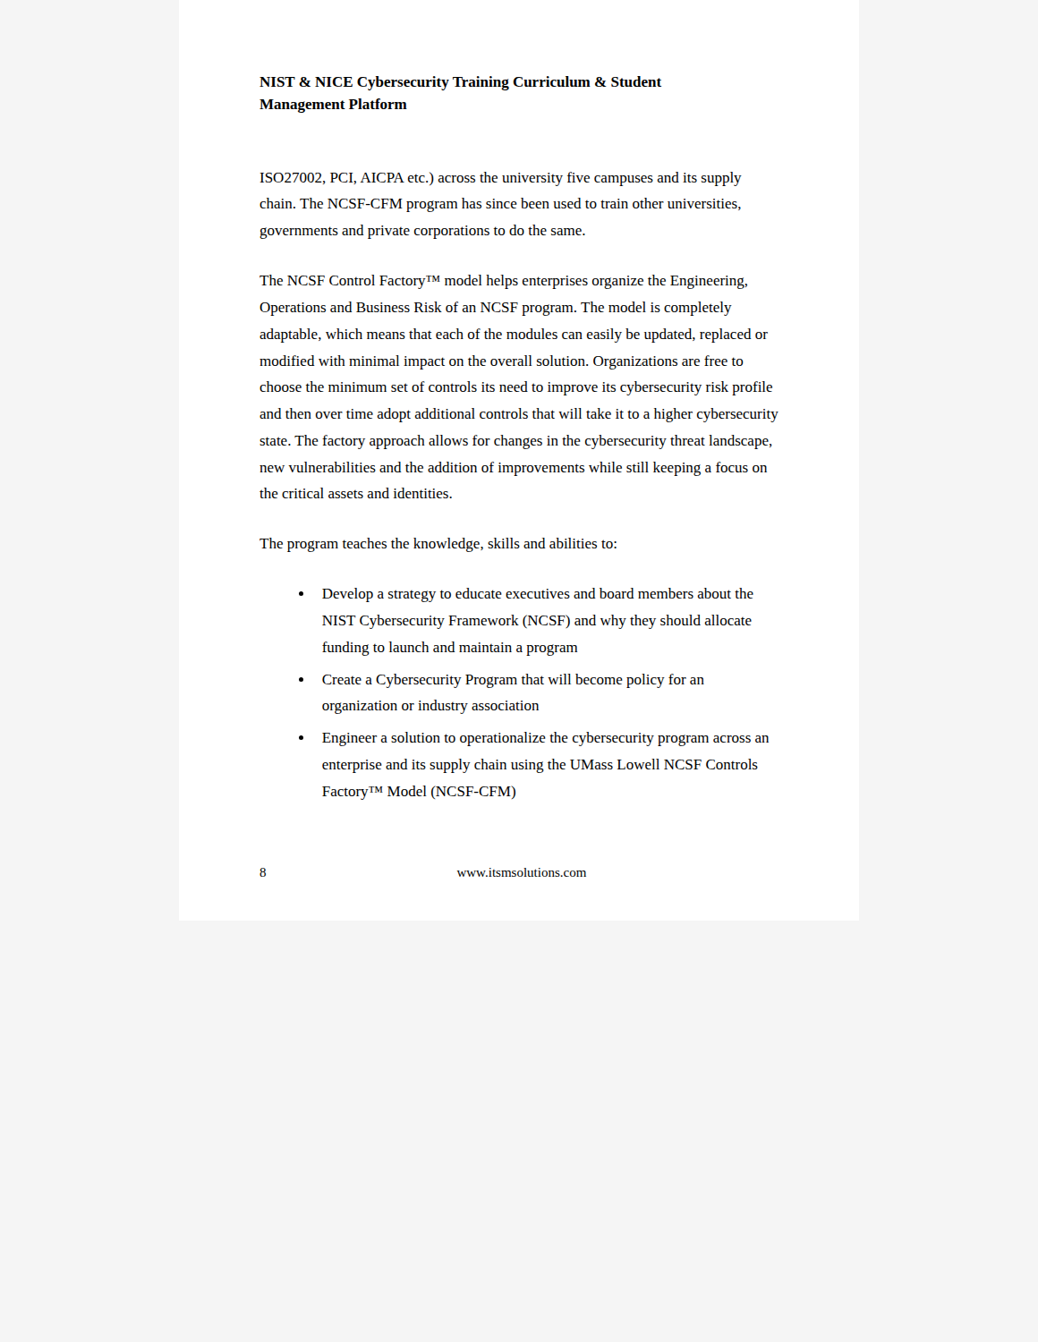NIST & NICE Cybersecurity Training Curriculum & Student
Management Platform
ISO27002, PCI, AICPA etc.) across the university five campuses and its supply chain. The NCSF-CFM program has since been used to train other universities, governments and private corporations to do the same.
The NCSF Control Factory™ model helps enterprises organize the Engineering, Operations and Business Risk of an NCSF program. The model is completely adaptable, which means that each of the modules can easily be updated, replaced or modified with minimal impact on the overall solution. Organizations are free to choose the minimum set of controls its need to improve its cybersecurity risk profile and then over time adopt additional controls that will take it to a higher cybersecurity state. The factory approach allows for changes in the cybersecurity threat landscape, new vulnerabilities and the addition of improvements while still keeping a focus on the critical assets and identities.
The program teaches the knowledge, skills and abilities to:
Develop a strategy to educate executives and board members about the NIST Cybersecurity Framework (NCSF) and why they should allocate funding to launch and maintain a program
Create a Cybersecurity Program that will become policy for an organization or industry association
Engineer a solution to operationalize the cybersecurity program across an enterprise and its supply chain using the UMass Lowell NCSF Controls Factory™ Model (NCSF-CFM)
8
www.itsmsolutions.com